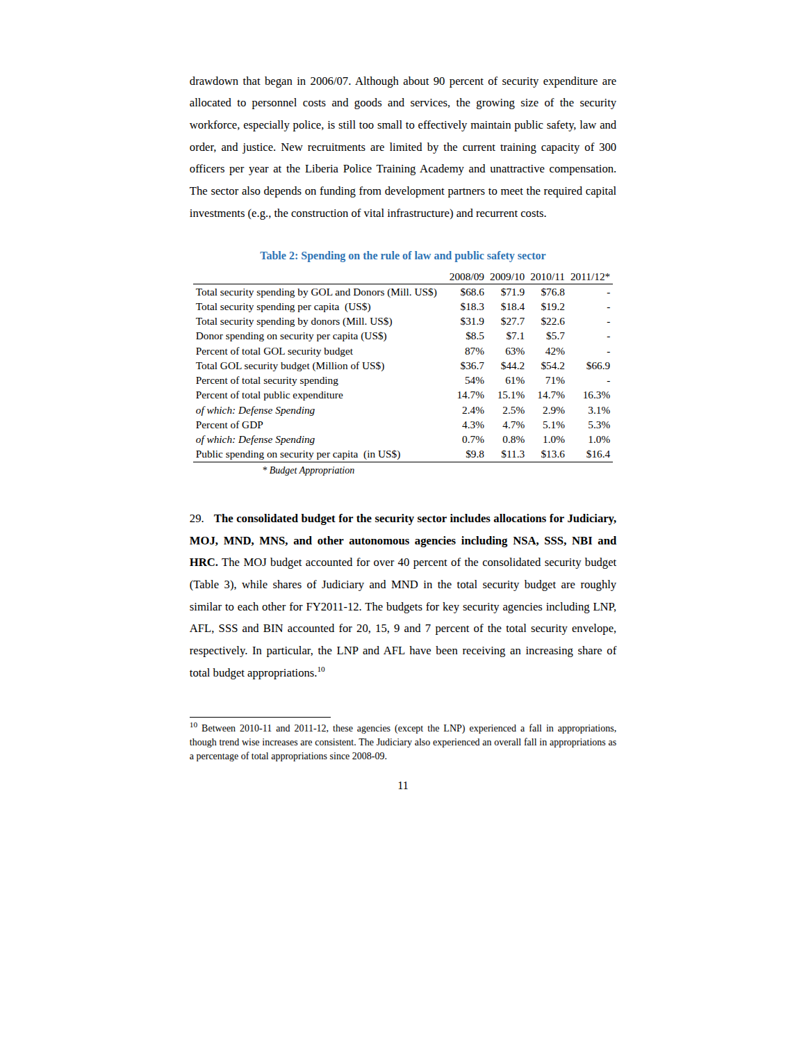drawdown that began in 2006/07. Although about 90 percent of security expenditure are allocated to personnel costs and goods and services, the growing size of the security workforce, especially police, is still too small to effectively maintain public safety, law and order, and justice. New recruitments are limited by the current training capacity of 300 officers per year at the Liberia Police Training Academy and unattractive compensation. The sector also depends on funding from development partners to meet the required capital investments (e.g., the construction of vital infrastructure) and recurrent costs.
Table 2: Spending on the rule of law and public safety sector
| | 2008/09 | 2009/10 | 2010/11 | 2011/12* |
| --- | --- | --- | --- | --- |
| Total security spending by GOL and Donors (Mill. US$) | $68.6 | $71.9 | $76.8 | - |
| Total security spending per capita (US$) | $18.3 | $18.4 | $19.2 | - |
| Total security spending by donors (Mill. US$) | $31.9 | $27.7 | $22.6 | - |
| Donor spending on security per capita (US$) | $8.5 | $7.1 | $5.7 | - |
| Percent of total GOL security budget | 87% | 63% | 42% | - |
| Total GOL security budget (Million of US$) | $36.7 | $44.2 | $54.2 | $66.9 |
| Percent of total security spending | 54% | 61% | 71% | - |
| Percent of total public expenditure | 14.7% | 15.1% | 14.7% | 16.3% |
| of which: Defense Spending | 2.4% | 2.5% | 2.9% | 3.1% |
| Percent of GDP | 4.3% | 4.7% | 5.1% | 5.3% |
| of which: Defense Spending | 0.7% | 0.8% | 1.0% | 1.0% |
| Public spending on security per capita (in US$) | $9.8 | $11.3 | $13.6 | $16.4 |
* Budget Appropriation
29. The consolidated budget for the security sector includes allocations for Judiciary, MOJ, MND, MNS, and other autonomous agencies including NSA, SSS, NBI and HRC. The MOJ budget accounted for over 40 percent of the consolidated security budget (Table 3), while shares of Judiciary and MND in the total security budget are roughly similar to each other for FY2011-12. The budgets for key security agencies including LNP, AFL, SSS and BIN accounted for 20, 15, 9 and 7 percent of the total security envelope, respectively. In particular, the LNP and AFL have been receiving an increasing share of total budget appropriations.10
10 Between 2010-11 and 2011-12, these agencies (except the LNP) experienced a fall in appropriations, though trend wise increases are consistent. The Judiciary also experienced an overall fall in appropriations as a percentage of total appropriations since 2008-09.
11